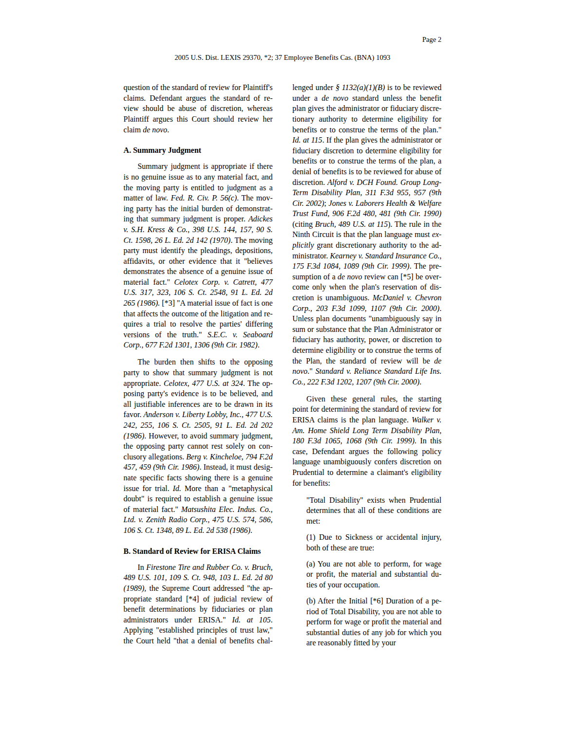Page 2
2005 U.S. Dist. LEXIS 29370, *2; 37 Employee Benefits Cas. (BNA) 1093
question of the standard of review for Plaintiff's claims. Defendant argues the standard of review should be abuse of discretion, whereas Plaintiff argues this Court should review her claim de novo.
A. Summary Judgment
Summary judgment is appropriate if there is no genuine issue as to any material fact, and the moving party is entitled to judgment as a matter of law. Fed. R. Civ. P. 56(c). The moving party has the initial burden of demonstrating that summary judgment is proper. Adickes v. S.H. Kress & Co., 398 U.S. 144, 157, 90 S. Ct. 1598, 26 L. Ed. 2d 142 (1970). The moving party must identify the pleadings, depositions, affidavits, or other evidence that it "believes demonstrates the absence of a genuine issue of material fact." Celotex Corp. v. Catrett, 477 U.S. 317, 323, 106 S. Ct. 2548, 91 L. Ed. 2d 265 (1986). [*3] "A material issue of fact is one that affects the outcome of the litigation and requires a trial to resolve the parties' differing versions of the truth." S.E.C. v. Seaboard Corp., 677 F.2d 1301, 1306 (9th Cir. 1982).
The burden then shifts to the opposing party to show that summary judgment is not appropriate. Celotex, 477 U.S. at 324. The opposing party's evidence is to be believed, and all justifiable inferences are to be drawn in its favor. Anderson v. Liberty Lobby, Inc., 477 U.S. 242, 255, 106 S. Ct. 2505, 91 L. Ed. 2d 202 (1986). However, to avoid summary judgment, the opposing party cannot rest solely on conclusory allegations. Berg v. Kincheloe, 794 F.2d 457, 459 (9th Cir. 1986). Instead, it must designate specific facts showing there is a genuine issue for trial. Id. More than a "metaphysical doubt" is required to establish a genuine issue of material fact." Matsushita Elec. Indus. Co., Ltd. v. Zenith Radio Corp., 475 U.S. 574, 586, 106 S. Ct. 1348, 89 L. Ed. 2d 538 (1986).
B. Standard of Review for ERISA Claims
In Firestone Tire and Rubber Co. v. Bruch, 489 U.S. 101, 109 S. Ct. 948, 103 L. Ed. 2d 80 (1989), the Supreme Court addressed "the appropriate standard [*4] of judicial review of benefit determinations by fiduciaries or plan administrators under ERISA." Id. at 105. Applying "established principles of trust law," the Court held "that a denial of benefits challenged under § 1132(a)(1)(B) is to be reviewed under a de novo standard unless the benefit plan gives the administrator or fiduciary discretionary authority to determine eligibility for benefits or to construe the terms of the plan." Id. at 115. If the plan gives the administrator or fiduciary discretion to determine eligibility for benefits or to construe the terms of the plan, a denial of benefits is to be reviewed for abuse of discretion. Alford v. DCH Found. Group Long-Term Disability Plan, 311 F.3d 955, 957 (9th Cir. 2002); Jones v. Laborers Health & Welfare Trust Fund, 906 F.2d 480, 481 (9th Cir. 1990) (citing Bruch, 489 U.S. at 115). The rule in the Ninth Circuit is that the plan language must explicitly grant discretionary authority to the administrator. Kearney v. Standard Insurance Co., 175 F.3d 1084, 1089 (9th Cir. 1999). The presumption of a de novo review can [*5] be overcome only when the plan's reservation of discretion is unambiguous. McDaniel v. Chevron Corp., 203 F.3d 1099, 1107 (9th Cir. 2000). Unless plan documents "unambiguously say in sum or substance that the Plan Administrator or fiduciary has authority, power, or discretion to determine eligibility or to construe the terms of the Plan, the standard of review will be de novo." Standard v. Reliance Standard Life Ins. Co., 222 F.3d 1202, 1207 (9th Cir. 2000).
Given these general rules, the starting point for determining the standard of review for ERISA claims is the plan language. Walker v. Am. Home Shield Long Term Disability Plan, 180 F.3d 1065, 1068 (9th Cir. 1999). In this case, Defendant argues the following policy language unambiguously confers discretion on Prudential to determine a claimant's eligibility for benefits:
"Total Disability" exists when Prudential determines that all of these conditions are met:
(1) Due to Sickness or accidental injury, both of these are true:
(a) You are not able to perform, for wage or profit, the material and substantial duties of your occupation.
(b) After the Initial [*6] Duration of a period of Total Disability, you are not able to perform for wage or profit the material and substantial duties of any job for which you are reasonably fitted by your